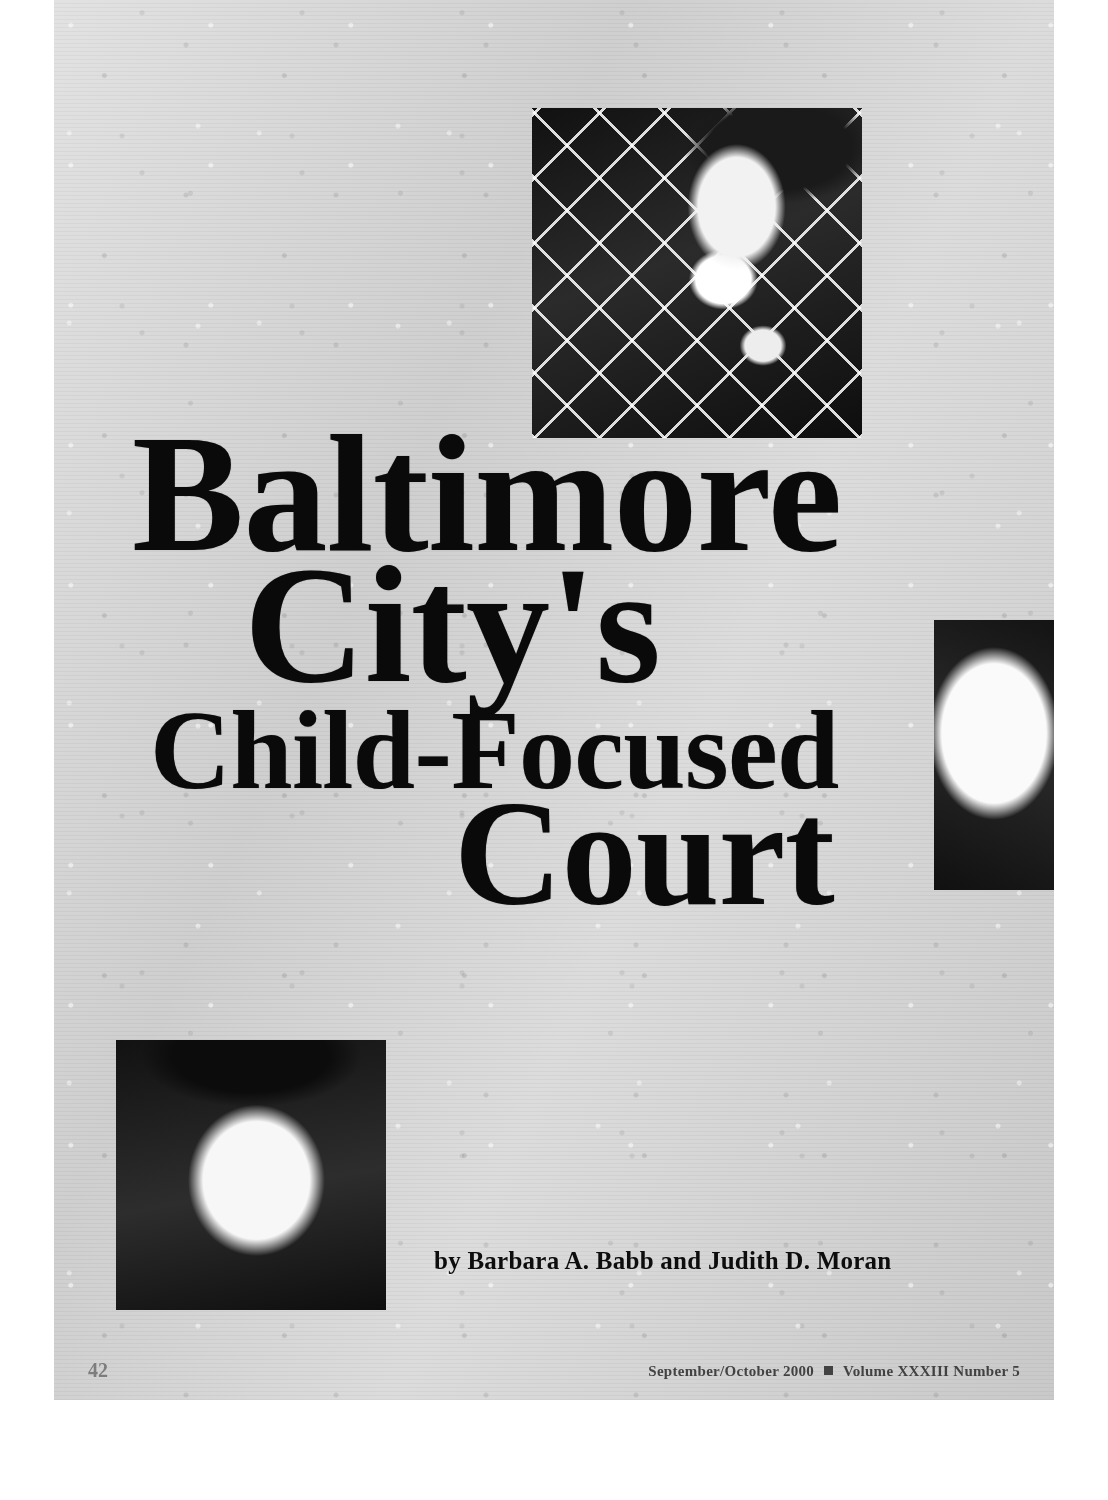Baltimore City's Child-Focused Court
by Barbara A. Babb and Judith D. Moran
42
September/October 2000 Volume XXXIII Number 5